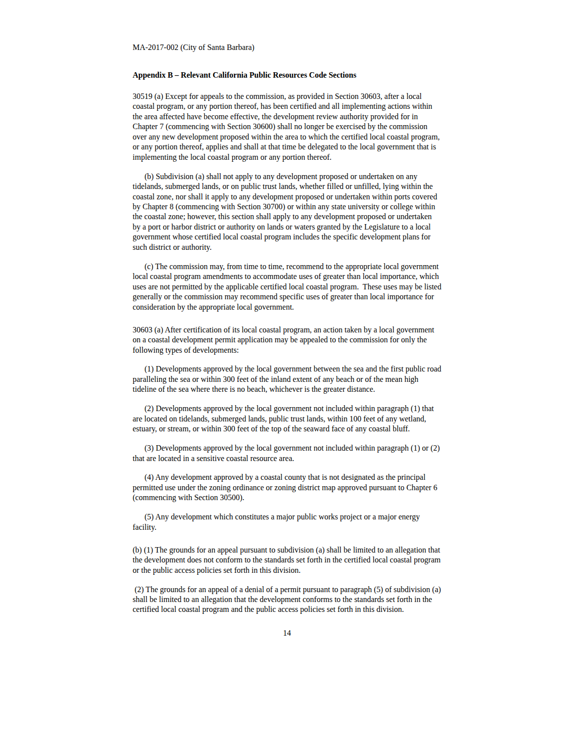MA-2017-002 (City of Santa Barbara)
Appendix B – Relevant California Public Resources Code Sections
30519 (a) Except for appeals to the commission, as provided in Section 30603, after a local coastal program, or any portion thereof, has been certified and all implementing actions within the area affected have become effective, the development review authority provided for in Chapter 7 (commencing with Section 30600) shall no longer be exercised by the commission over any new development proposed within the area to which the certified local coastal program, or any portion thereof, applies and shall at that time be delegated to the local government that is implementing the local coastal program or any portion thereof.
(b) Subdivision (a) shall not apply to any development proposed or undertaken on any tidelands, submerged lands, or on public trust lands, whether filled or unfilled, lying within the coastal zone, nor shall it apply to any development proposed or undertaken within ports covered by Chapter 8 (commencing with Section 30700) or within any state university or college within the coastal zone; however, this section shall apply to any development proposed or undertaken by a port or harbor district or authority on lands or waters granted by the Legislature to a local government whose certified local coastal program includes the specific development plans for such district or authority.
(c) The commission may, from time to time, recommend to the appropriate local government local coastal program amendments to accommodate uses of greater than local importance, which uses are not permitted by the applicable certified local coastal program. These uses may be listed generally or the commission may recommend specific uses of greater than local importance for consideration by the appropriate local government.
30603 (a) After certification of its local coastal program, an action taken by a local government on a coastal development permit application may be appealed to the commission for only the following types of developments:
(1) Developments approved by the local government between the sea and the first public road paralleling the sea or within 300 feet of the inland extent of any beach or of the mean high tideline of the sea where there is no beach, whichever is the greater distance.
(2) Developments approved by the local government not included within paragraph (1) that are located on tidelands, submerged lands, public trust lands, within 100 feet of any wetland, estuary, or stream, or within 300 feet of the top of the seaward face of any coastal bluff.
(3) Developments approved by the local government not included within paragraph (1) or (2) that are located in a sensitive coastal resource area.
(4) Any development approved by a coastal county that is not designated as the principal permitted use under the zoning ordinance or zoning district map approved pursuant to Chapter 6 (commencing with Section 30500).
(5) Any development which constitutes a major public works project or a major energy facility.
(b) (1) The grounds for an appeal pursuant to subdivision (a) shall be limited to an allegation that the development does not conform to the standards set forth in the certified local coastal program or the public access policies set forth in this division.
(2) The grounds for an appeal of a denial of a permit pursuant to paragraph (5) of subdivision (a) shall be limited to an allegation that the development conforms to the standards set forth in the certified local coastal program and the public access policies set forth in this division.
14